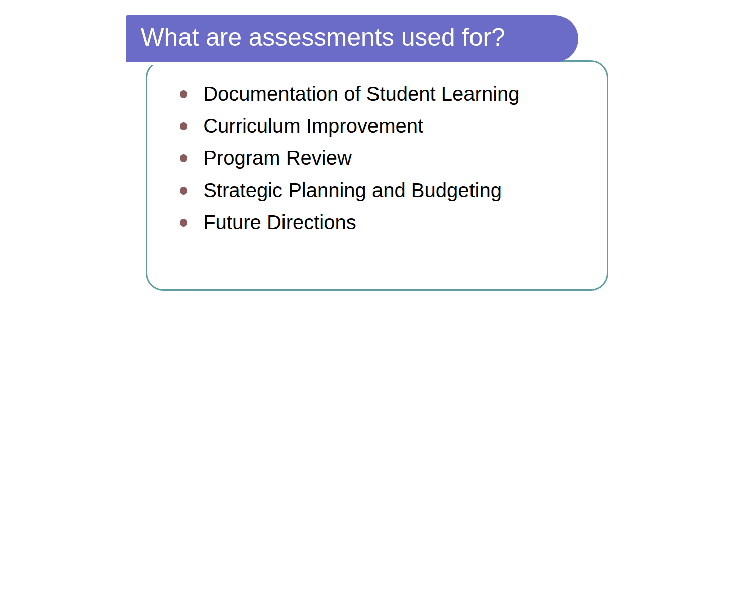What are assessments used for?
Documentation of Student Learning
Curriculum Improvement
Program Review
Strategic Planning and Budgeting
Future Directions